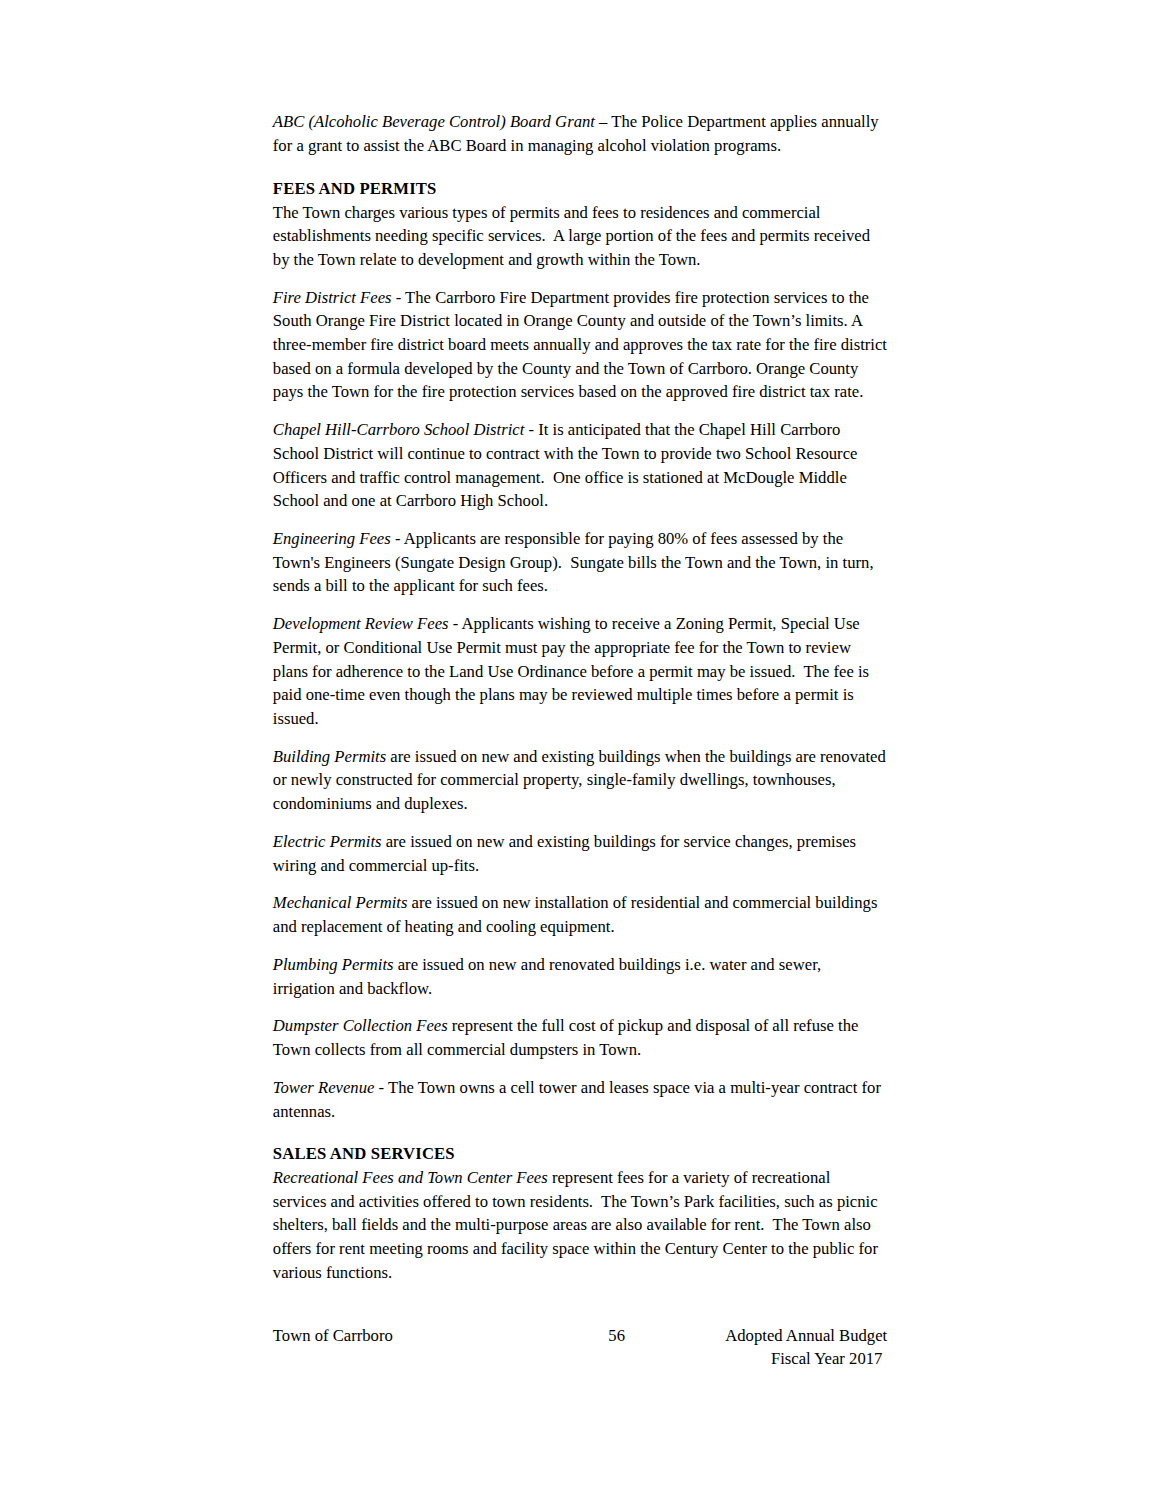ABC (Alcoholic Beverage Control) Board Grant – The Police Department applies annually for a grant to assist the ABC Board in managing alcohol violation programs.
FEES AND PERMITS
The Town charges various types of permits and fees to residences and commercial establishments needing specific services. A large portion of the fees and permits received by the Town relate to development and growth within the Town.
Fire District Fees - The Carrboro Fire Department provides fire protection services to the South Orange Fire District located in Orange County and outside of the Town’s limits. A three-member fire district board meets annually and approves the tax rate for the fire district based on a formula developed by the County and the Town of Carrboro. Orange County pays the Town for the fire protection services based on the approved fire district tax rate.
Chapel Hill-Carrboro School District - It is anticipated that the Chapel Hill Carrboro School District will continue to contract with the Town to provide two School Resource Officers and traffic control management. One office is stationed at McDougle Middle School and one at Carrboro High School.
Engineering Fees - Applicants are responsible for paying 80% of fees assessed by the Town's Engineers (Sungate Design Group). Sungate bills the Town and the Town, in turn, sends a bill to the applicant for such fees.
Development Review Fees - Applicants wishing to receive a Zoning Permit, Special Use Permit, or Conditional Use Permit must pay the appropriate fee for the Town to review plans for adherence to the Land Use Ordinance before a permit may be issued. The fee is paid one-time even though the plans may be reviewed multiple times before a permit is issued.
Building Permits are issued on new and existing buildings when the buildings are renovated or newly constructed for commercial property, single-family dwellings, townhouses, condominiums and duplexes.
Electric Permits are issued on new and existing buildings for service changes, premises wiring and commercial up-fits.
Mechanical Permits are issued on new installation of residential and commercial buildings and replacement of heating and cooling equipment.
Plumbing Permits are issued on new and renovated buildings i.e. water and sewer, irrigation and backflow.
Dumpster Collection Fees represent the full cost of pickup and disposal of all refuse the Town collects from all commercial dumpsters in Town.
Tower Revenue - The Town owns a cell tower and leases space via a multi-year contract for antennas.
SALES AND SERVICES
Recreational Fees and Town Center Fees represent fees for a variety of recreational services and activities offered to town residents. The Town’s Park facilities, such as picnic shelters, ball fields and the multi-purpose areas are also available for rent. The Town also offers for rent meeting rooms and facility space within the Century Center to the public for various functions.
Town of Carrboro
56
Adopted Annual Budget Fiscal Year 2017